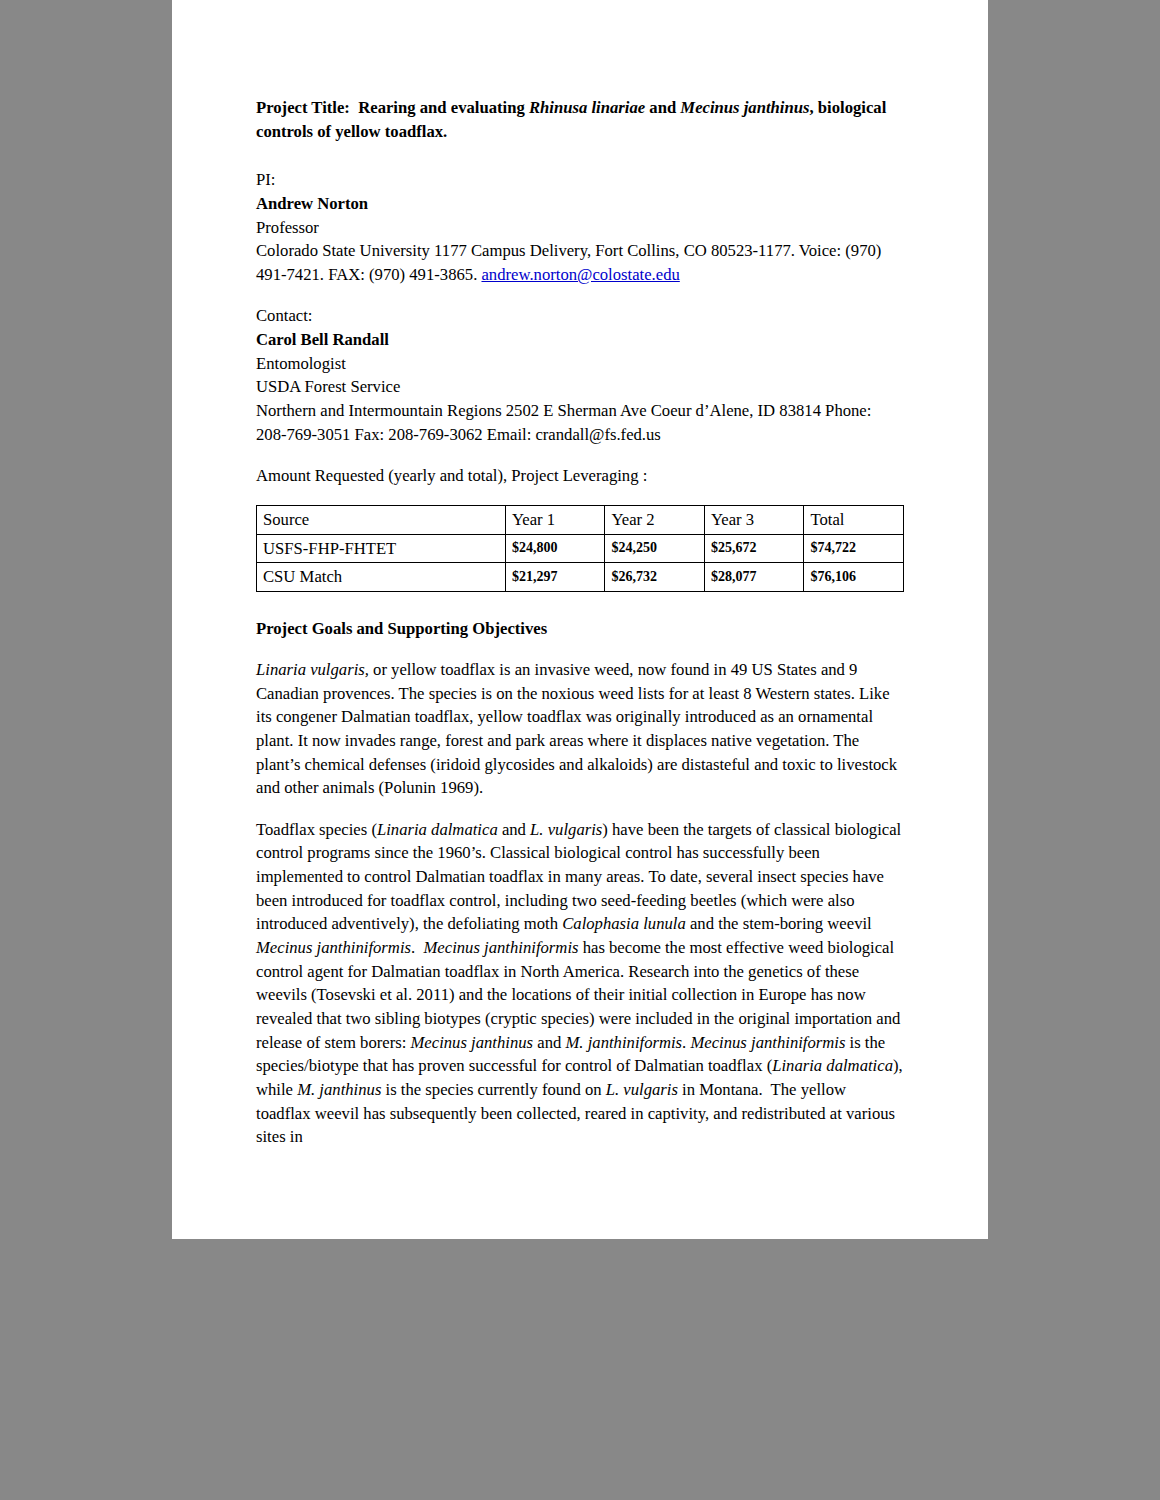Project Title: Rearing and evaluating Rhinusa linariae and Mecinus janthinus, biological controls of yellow toadflax.
PI:
Andrew Norton
Professor
Colorado State University 1177 Campus Delivery, Fort Collins, CO 80523-1177. Voice: (970) 491-7421. FAX: (970) 491-3865. andrew.norton@colostate.edu
Contact:
Carol Bell Randall
Entomologist
USDA Forest Service
Northern and Intermountain Regions 2502 E Sherman Ave Coeur d’Alene, ID 83814 Phone: 208-769-3051 Fax: 208-769-3062 Email: crandall@fs.fed.us
Amount Requested (yearly and total), Project Leveraging :
| Source | Year 1 | Year 2 | Year 3 | Total |
| USFS-FHP-FHTET | $24,800 | $24,250 | $25,672 | $74,722 |
| CSU Match | $21,297 | $26,732 | $28,077 | $76,106 |
Project Goals and Supporting Objectives
Linaria vulgaris, or yellow toadflax is an invasive weed, now found in 49 US States and 9 Canadian provences. The species is on the noxious weed lists for at least 8 Western states. Like its congener Dalmatian toadflax, yellow toadflax was originally introduced as an ornamental plant. It now invades range, forest and park areas where it displaces native vegetation. The plant’s chemical defenses (iridoid glycosides and alkaloids) are distasteful and toxic to livestock and other animals (Polunin 1969).
Toadflax species (Linaria dalmatica and L. vulgaris) have been the targets of classical biological control programs since the 1960’s. Classical biological control has successfully been implemented to control Dalmatian toadflax in many areas. To date, several insect species have been introduced for toadflax control, including two seed-feeding beetles (which were also introduced adventively), the defoliating moth Calophasia lunula and the stem-boring weevil Mecinus janthiniformis. Mecinus janthiniformis has become the most effective weed biological control agent for Dalmatian toadflax in North America. Research into the genetics of these weevils (Tosevski et al. 2011) and the locations of their initial collection in Europe has now revealed that two sibling biotypes (cryptic species) were included in the original importation and release of stem borers: Mecinus janthinus and M. janthiniformis. Mecinus janthiniformis is the species/biotype that has proven successful for control of Dalmatian toadflax (Linaria dalmatica), while M. janthinus is the species currently found on L. vulgaris in Montana. The yellow toadflax weevil has subsequently been collected, reared in captivity, and redistributed at various sites in